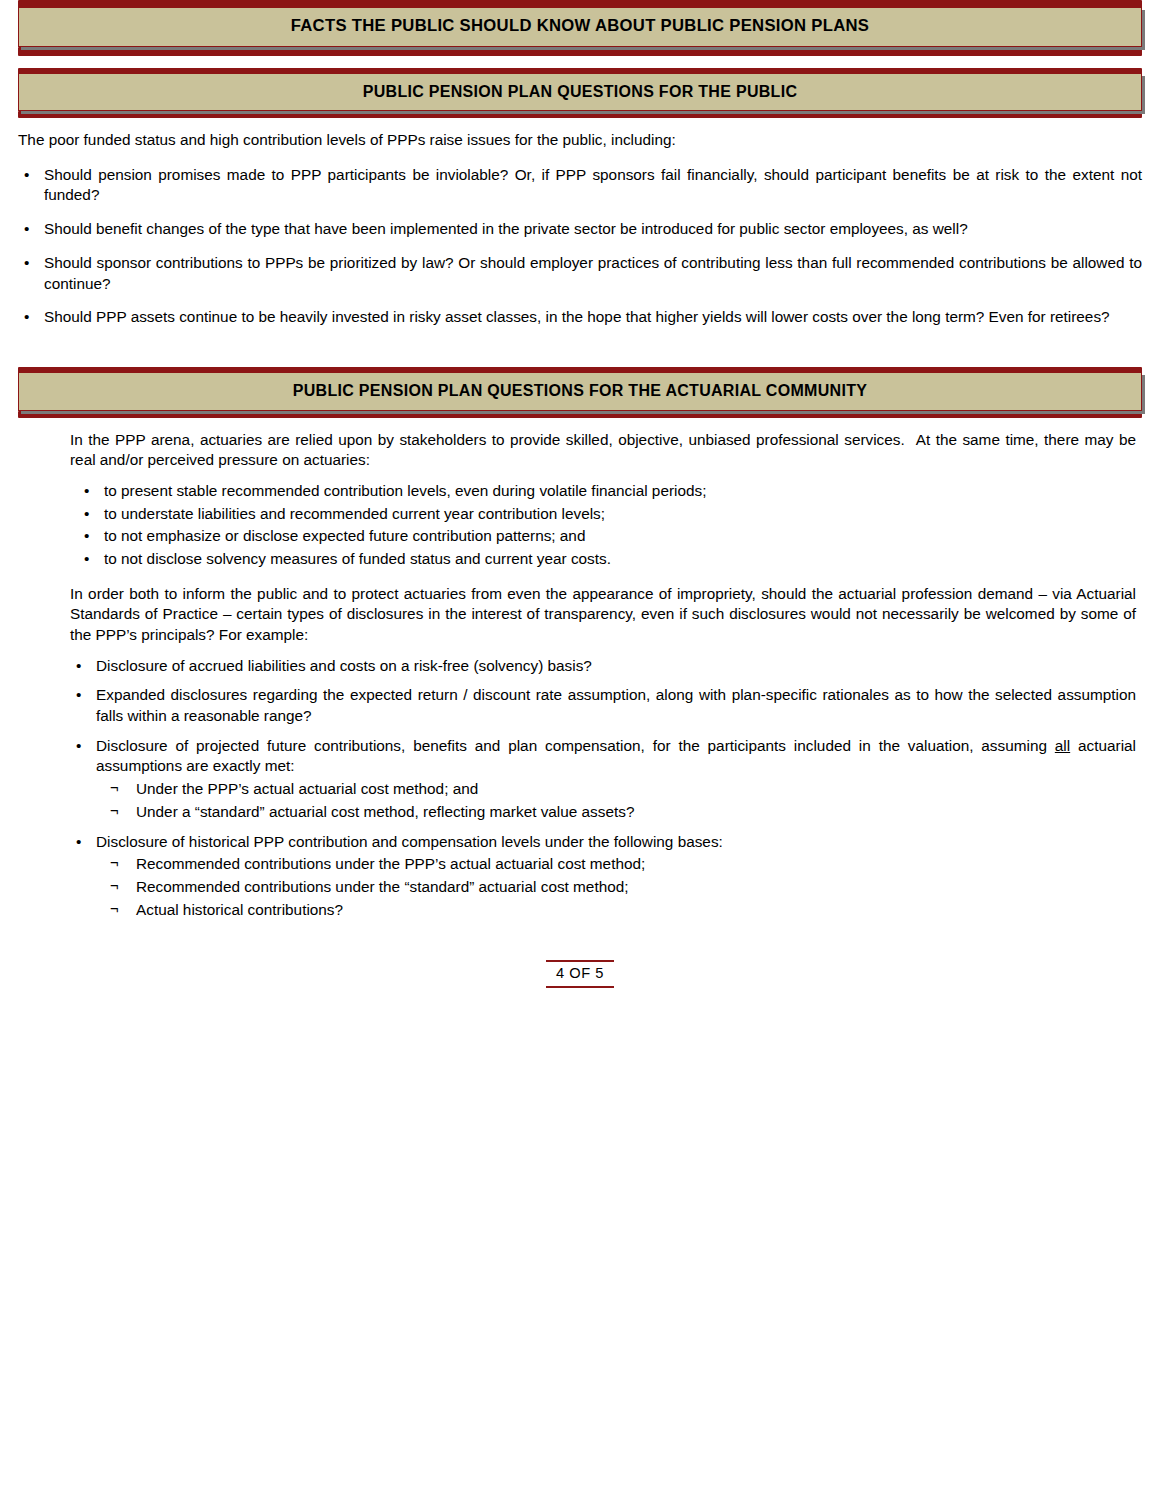FACTS THE PUBLIC SHOULD KNOW ABOUT PUBLIC PENSION PLANS
PUBLIC PENSION PLAN QUESTIONS FOR THE PUBLIC
The poor funded status and high contribution levels of PPPs raise issues for the public, including:
Should pension promises made to PPP participants be inviolable? Or, if PPP sponsors fail financially, should participant benefits be at risk to the extent not funded?
Should benefit changes of the type that have been implemented in the private sector be introduced for public sector employees, as well?
Should sponsor contributions to PPPs be prioritized by law? Or should employer practices of contributing less than full recommended contributions be allowed to continue?
Should PPP assets continue to be heavily invested in risky asset classes, in the hope that higher yields will lower costs over the long term? Even for retirees?
PUBLIC PENSION PLAN QUESTIONS FOR THE ACTUARIAL COMMUNITY
In the PPP arena, actuaries are relied upon by stakeholders to provide skilled, objective, unbiased professional services. At the same time, there may be real and/or perceived pressure on actuaries:
to present stable recommended contribution levels, even during volatile financial periods;
to understate liabilities and recommended current year contribution levels;
to not emphasize or disclose expected future contribution patterns; and
to not disclose solvency measures of funded status and current year costs.
In order both to inform the public and to protect actuaries from even the appearance of impropriety, should the actuarial profession demand – via Actuarial Standards of Practice – certain types of disclosures in the interest of transparency, even if such disclosures would not necessarily be welcomed by some of the PPP’s principals? For example:
Disclosure of accrued liabilities and costs on a risk-free (solvency) basis?
Expanded disclosures regarding the expected return / discount rate assumption, along with plan-specific rationales as to how the selected assumption falls within a reasonable range?
Disclosure of projected future contributions, benefits and plan compensation, for the participants included in the valuation, assuming all actuarial assumptions are exactly met:
Under the PPP’s actual actuarial cost method; and
Under a “standard” actuarial cost method, reflecting market value assets?
Disclosure of historical PPP contribution and compensation levels under the following bases:
Recommended contributions under the PPP’s actual actuarial cost method;
Recommended contributions under the “standard” actuarial cost method;
Actual historical contributions?
4 OF 5